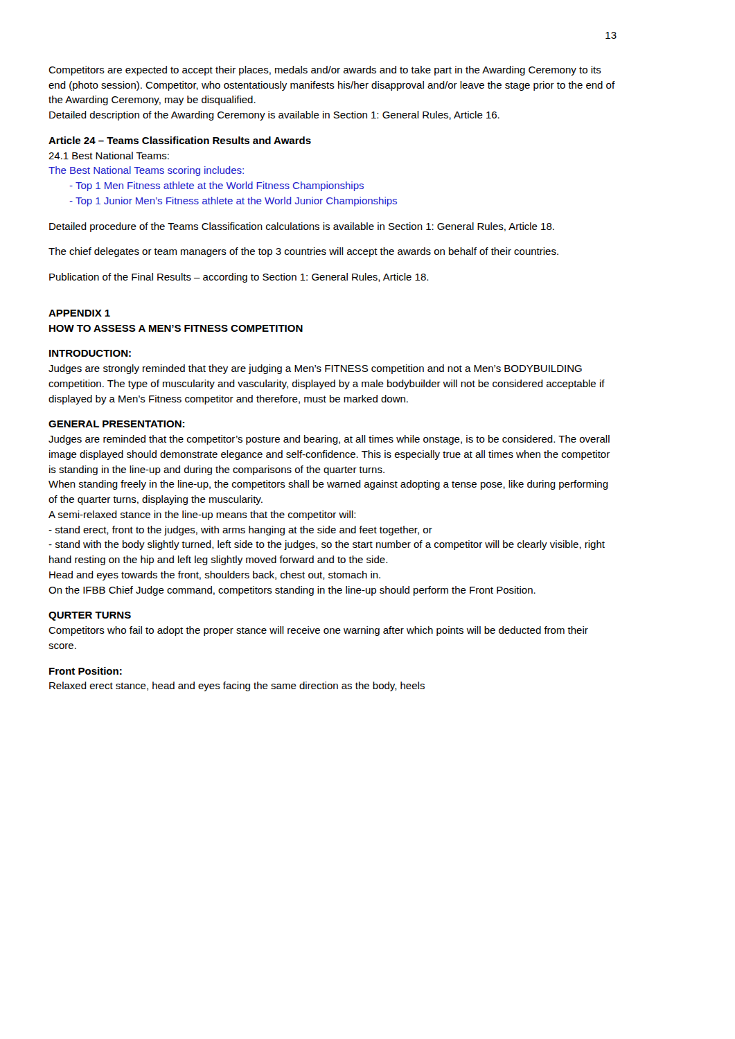13
Competitors are expected to accept their places, medals and/or awards and to take part in the Awarding Ceremony to its end (photo session). Competitor, who ostentatiously manifests his/her disapproval and/or leave the stage prior to the end of the Awarding Ceremony, may be disqualified.
Detailed description of the Awarding Ceremony is available in Section 1: General Rules, Article 16.
Article 24 – Teams Classification Results and Awards
24.1 Best National Teams:
The Best National Teams scoring includes:
Top 1 Men Fitness athlete at the World Fitness Championships
Top 1 Junior Men’s Fitness athlete at the World Junior Championships
Detailed procedure of the Teams Classification calculations is available in Section 1: General Rules, Article 18.
The chief delegates or team managers of the top 3 countries will accept the awards on behalf of their countries.
Publication of the Final Results – according to Section 1: General Rules, Article 18.
APPENDIX 1
HOW TO ASSESS A MEN’S FITNESS COMPETITION
INTRODUCTION:
Judges are strongly reminded that they are judging a Men’s FITNESS competition and not a Men’s BODYBUILDING competition. The type of muscularity and vascularity, displayed by a male bodybuilder will not be considered acceptable if displayed by a Men’s Fitness competitor and therefore, must be marked down.
GENERAL PRESENTATION:
Judges are reminded that the competitor’s posture and bearing, at all times while onstage, is to be considered. The overall image displayed should demonstrate elegance and self-confidence. This is especially true at all times when the competitor is standing in the line-up and during the comparisons of the quarter turns.
When standing freely in the line-up, the competitors shall be warned against adopting a tense pose, like during performing of the quarter turns, displaying the muscularity.
A semi-relaxed stance in the line-up means that the competitor will:
- stand erect, front to the judges, with arms hanging at the side and feet together, or
- stand with the body slightly turned, left side to the judges, so the start number of a competitor will be clearly visible, right hand resting on the hip and left leg slightly moved forward and to the side.
Head and eyes towards the front, shoulders back, chest out, stomach in.
On the IFBB Chief Judge command, competitors standing in the line-up should perform the Front Position.
QURTER TURNS
Competitors who fail to adopt the proper stance will receive one warning after which points will be deducted from their score.
Front Position:
Relaxed erect stance, head and eyes facing the same direction as the body, heels